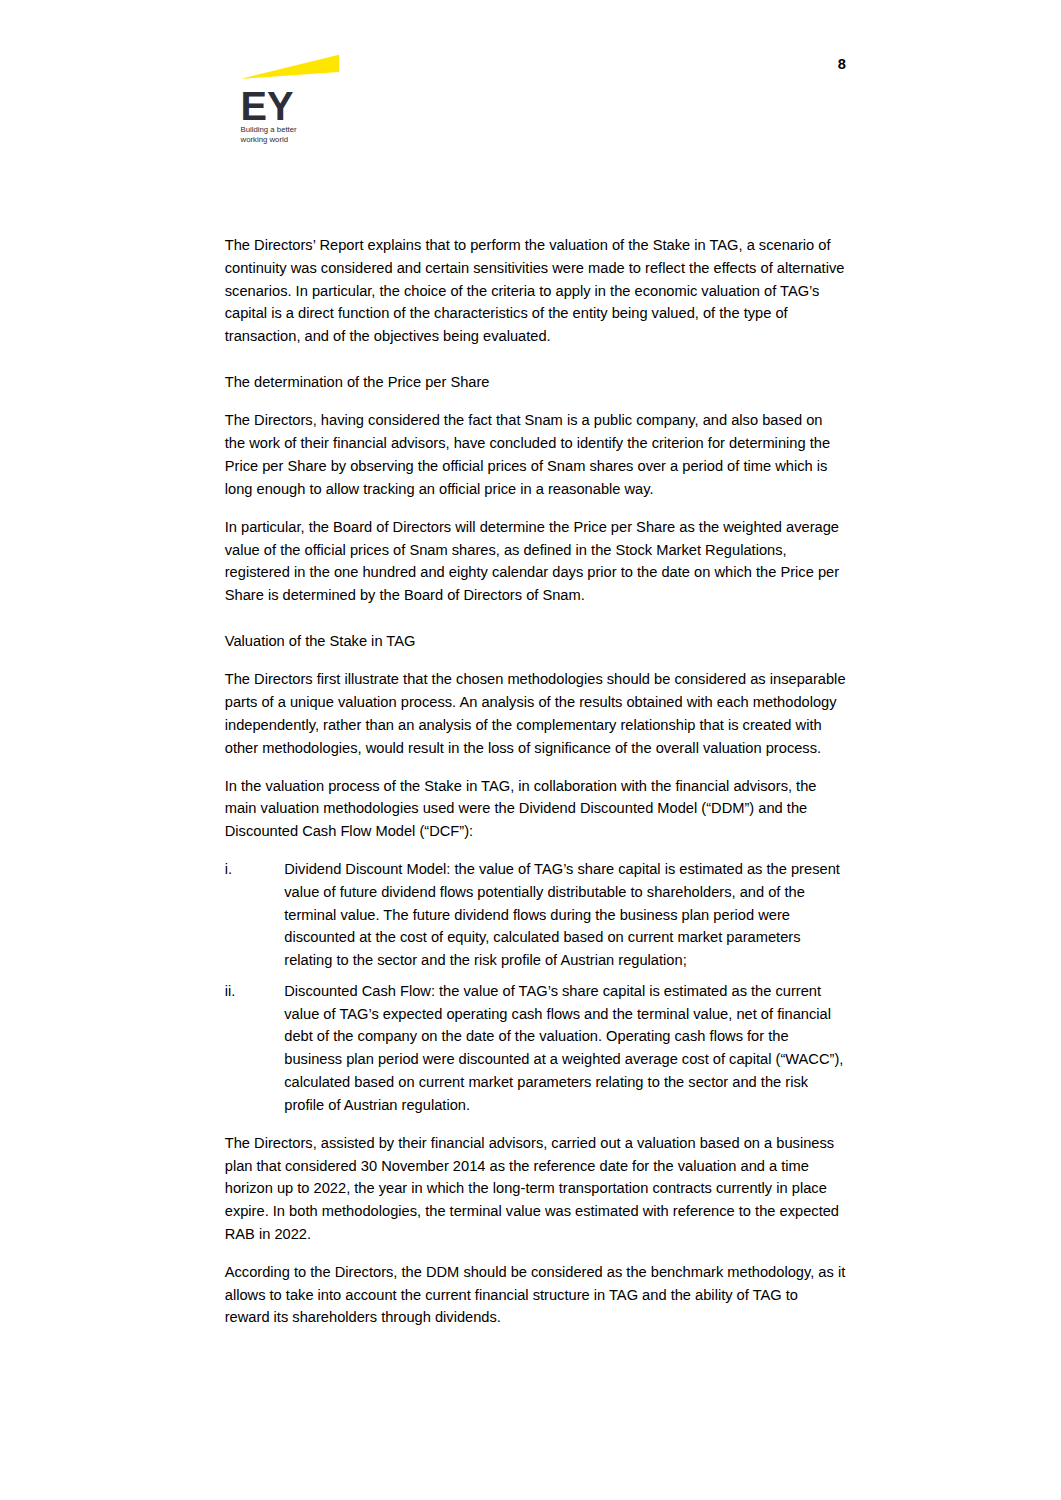8
EY Building a better working world
The Directors’ Report explains that to perform the valuation of the Stake in TAG, a scenario of continuity was considered and certain sensitivities were made to reflect the effects of alternative scenarios. In particular, the choice of the criteria to apply in the economic valuation of TAG’s capital is a direct function of the characteristics of the entity being valued, of the type of transaction, and of the objectives being evaluated.
The determination of the Price per Share
The Directors, having considered the fact that Snam is a public company, and also based on the work of their financial advisors, have concluded to identify the criterion for determining the Price per Share by observing the official prices of Snam shares over a period of time which is long enough to allow tracking an official price in a reasonable way.
In particular, the Board of Directors will determine the Price per Share as the weighted average value of the official prices of Snam shares, as defined in the Stock Market Regulations, registered in the one hundred and eighty calendar days prior to the date on which the Price per Share is determined by the Board of Directors of Snam.
Valuation of the Stake in TAG
The Directors first illustrate that the chosen methodologies should be considered as inseparable parts of a unique valuation process. An analysis of the results obtained with each methodology independently, rather than an analysis of the complementary relationship that is created with other methodologies, would result in the loss of significance of the overall valuation process.
In the valuation process of the Stake in TAG, in collaboration with the financial advisors, the main valuation methodologies used were the Dividend Discounted Model (“DDM”) and the Discounted Cash Flow Model (“DCF”):
Dividend Discount Model: the value of TAG’s share capital is estimated as the present value of future dividend flows potentially distributable to shareholders, and of the terminal value. The future dividend flows during the business plan period were discounted at the cost of equity, calculated based on current market parameters relating to the sector and the risk profile of Austrian regulation;
Discounted Cash Flow: the value of TAG’s share capital is estimated as the current value of TAG’s expected operating cash flows and the terminal value, net of financial debt of the company on the date of the valuation. Operating cash flows for the business plan period were discounted at a weighted average cost of capital (“WACC”), calculated based on current market parameters relating to the sector and the risk profile of Austrian regulation.
The Directors, assisted by their financial advisors, carried out a valuation based on a business plan that considered 30 November 2014 as the reference date for the valuation and a time horizon up to 2022, the year in which the long-term transportation contracts currently in place expire. In both methodologies, the terminal value was estimated with reference to the expected RAB in 2022.
According to the Directors, the DDM should be considered as the benchmark methodology, as it allows to take into account the current financial structure in TAG and the ability of TAG to reward its shareholders through dividends.